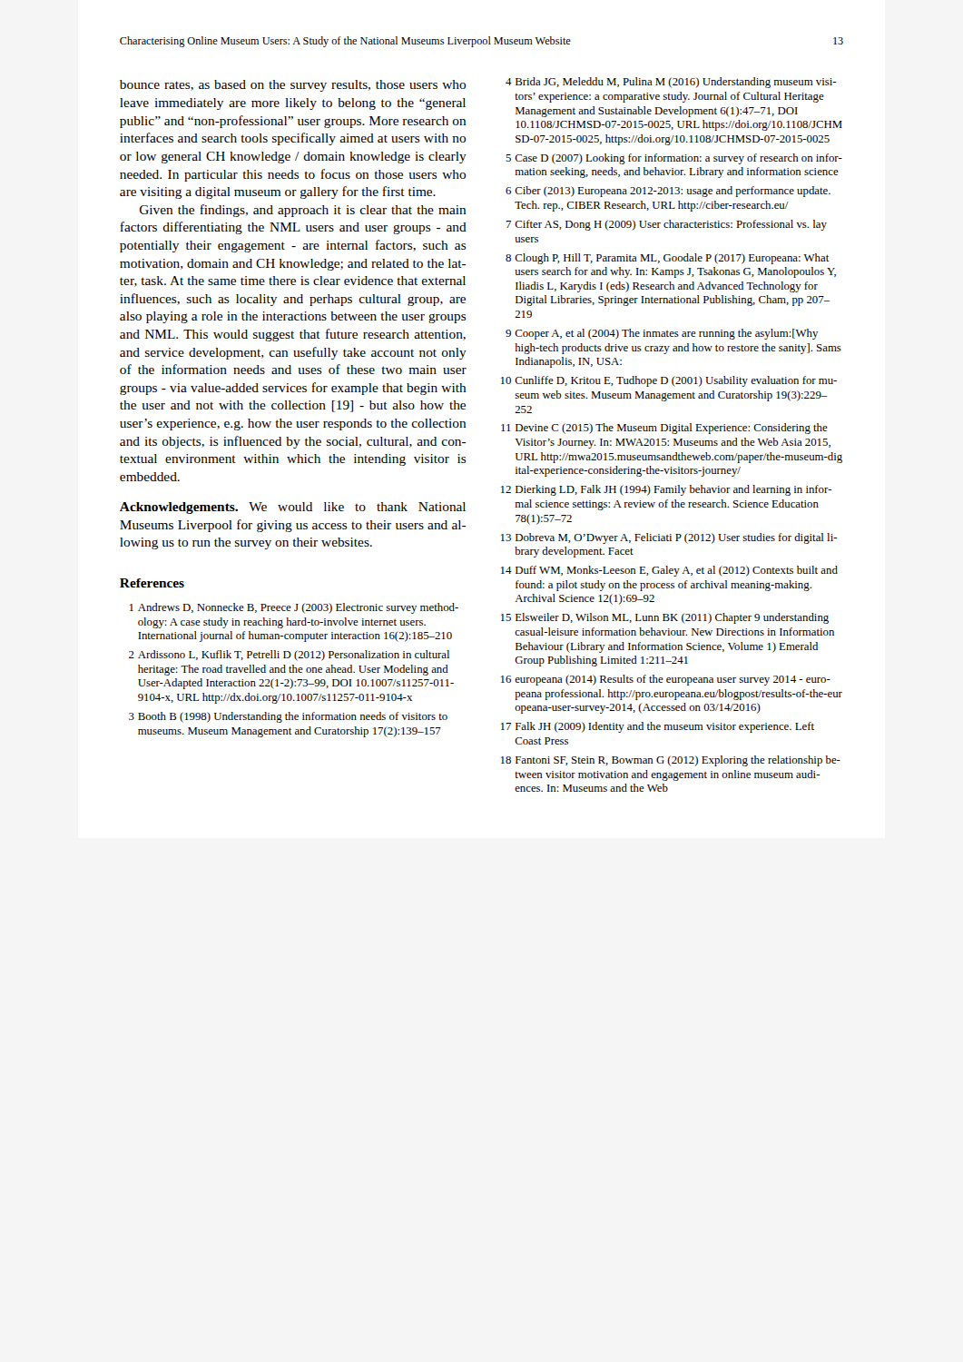Characterising Online Museum Users: A Study of the National Museums Liverpool Museum Website 13
bounce rates, as based on the survey results, those users who leave immediately are more likely to belong to the “general public” and “non-professional” user groups. More research on interfaces and search tools specifically aimed at users with no or low general CH knowledge / domain knowledge is clearly needed. In particular this needs to focus on those users who are visiting a digital museum or gallery for the first time.
Given the findings, and approach it is clear that the main factors differentiating the NML users and user groups - and potentially their engagement - are internal factors, such as motivation, domain and CH knowledge; and related to the latter, task. At the same time there is clear evidence that external influences, such as locality and perhaps cultural group, are also playing a role in the interactions between the user groups and NML. This would suggest that future research attention, and service development, can usefully take account not only of the information needs and uses of these two main user groups - via value-added services for example that begin with the user and not with the collection [19] - but also how the user’s experience, e.g. how the user responds to the collection and its objects, is influenced by the social, cultural, and contextual environment within which the intending visitor is embedded.
Acknowledgements. We would like to thank National Museums Liverpool for giving us access to their users and allowing us to run the survey on their websites.
References
1 Andrews D, Nonnecke B, Preece J (2003) Electronic survey methodology: A case study in reaching hard-to-involve internet users. International journal of human-computer interaction 16(2):185–210
2 Ardissono L, Kuflik T, Petrelli D (2012) Personalization in cultural heritage: The road travelled and the one ahead. User Modeling and User-Adapted Interaction 22(1-2):73–99, DOI 10.1007/s11257-011-9104-x, URL http://dx.doi.org/10.1007/s11257-011-9104-x
3 Booth B (1998) Understanding the information needs of visitors to museums. Museum Management and Curatorship 17(2):139–157
4 Brida JG, Meleddu M, Pulina M (2016) Understanding museum visitors’ experience: a comparative study. Journal of Cultural Heritage Management and Sustainable Development 6(1):47–71, DOI 10.1108/JCHMSD-07-2015-0025, URL https://doi.org/10.1108/JCHMSD-07-2015-0025, https://doi.org/10.1108/JCHMSD-07-2015-0025
5 Case D (2007) Looking for information: a survey of research on information seeking, needs, and behavior. Library and information science
6 Ciber (2013) Europeana 2012-2013: usage and performance update. Tech. rep., CIBER Research, URL http://ciber-research.eu/
7 Cifter AS, Dong H (2009) User characteristics: Professional vs. lay users
8 Clough P, Hill T, Paramita ML, Goodale P (2017) Europeana: What users search for and why. In: Kamps J, Tsakonas G, Manolopoulos Y, Iliadis L, Karydis I (eds) Research and Advanced Technology for Digital Libraries, Springer International Publishing, Cham, pp 207–219
9 Cooper A, et al (2004) The inmates are running the asylum:[Why high-tech products drive us crazy and how to restore the sanity]. Sams Indianapolis, IN, USA:
10 Cunliffe D, Kritou E, Tudhope D (2001) Usability evaluation for museum web sites. Museum Management and Curatorship 19(3):229–252
11 Devine C (2015) The Museum Digital Experience: Considering the Visitor’s Journey. In: MWA2015: Museums and the Web Asia 2015, URL http://mwa2015.museumsandtheweb.com/paper/the-museum-digital-experience-considering-the-visitors-journey/
12 Dierking LD, Falk JH (1994) Family behavior and learning in informal science settings: A review of the research. Science Education 78(1):57–72
13 Dobreva M, O’Dwyer A, Feliciati P (2012) User studies for digital library development. Facet
14 Duff WM, Monks-Leeson E, Galey A, et al (2012) Contexts built and found: a pilot study on the process of archival meaning-making. Archival Science 12(1):69–92
15 Elsweiler D, Wilson ML, Lunn BK (2011) Chapter 9 understanding casual-leisure information behaviour. New Directions in Information Behaviour (Library and Information Science, Volume 1) Emerald Group Publishing Limited 1:211–241
16europeana (2014) Results of the europeana user survey 2014 - europeana professional. http://pro.europeana.eu/blogpost/results-of-the-europeana-user-survey-2014, (Accessed on 03/14/2016)
17 Falk JH (2009) Identity and the museum visitor experience. Left Coast Press
18 Fantoni SF, Stein R, Bowman G (2012) Exploring the relationship between visitor motivation and engagement in online museum audiences. In: Museums and the Web